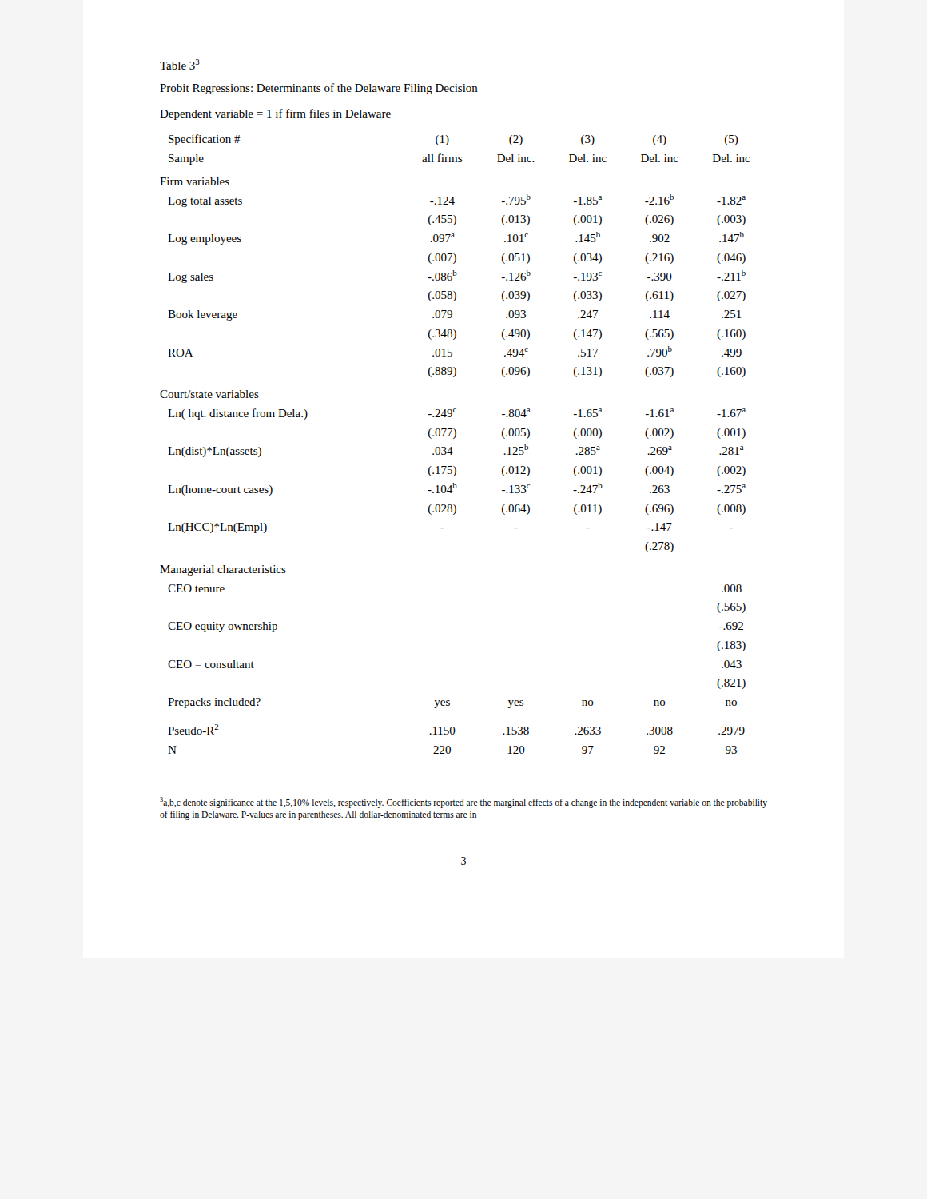Table 33
Probit Regressions: Determinants of the Delaware Filing Decision
Dependent variable = 1 if firm files in Delaware
| Specification # | (1) | (2) | (3) | (4) | (5) |
| --- | --- | --- | --- | --- | --- |
| Sample | all firms | Del inc. | Del. inc | Del. inc | Del. inc |
| Firm variables |
| Log total assets | -.124 | -.795 b | -1.85 a | -2.16 b | -1.82 a |
| | (.455) | (.013) | (.001) | (.026) | (.003) |
| Log employees | .097 a | .101 c | .145 b | .902 | .147 b |
| | (.007) | (.051) | (.034) | (.216) | (.046) |
| Log sales | -.086 b | -.126 b | -.193 c | -.390 | -.211 b |
| | (.058) | (.039) | (.033) | (.611) | (.027) |
| Book leverage | .079 | .093 | .247 | .114 | .251 |
| | (.348) | (.490) | (.147) | (.565) | (.160) |
| ROA | .015 | .494 c | .517 | .790 b | .499 |
| | (.889) | (.096) | (.131) | (.037) | (.160) |
| Court/state variables |
| Ln( hqt. distance from Dela.) | -.249 c | -.804 a | -1.65 a | -1.61 a | -1.67 a |
| | (.077) | (.005) | (.000) | (.002) | (.001) |
| Ln(dist)*Ln(assets) | .034 | .125 b | .285 a | .269 a | .281 a |
| | (.175) | (.012) | (.001) | (.004) | (.002) |
| Ln(home-court cases) | -.104 b | -.133 c | -.247 b | .263 | -.275 a |
| | (.028) | (.064) | (.011) | (.696) | (.008) |
| Ln(HCC)*Ln(Empl) | - | - | - | -.147 | - |
| | | | | (.278) | |
| Managerial characteristics |
| CEO tenure | | | | | .008 |
| | | | | | (.565) |
| CEO equity ownership | | | | | -.692 |
| | | | | | (.183) |
| CEO = consultant | | | | | .043 |
| | | | | | (.821) |
| Prepacks included? | yes | yes | no | no | no |
| Pseudo-R 2 | .1150 | .1538 | .2633 | .3008 | .2979 |
| N | 220 | 120 | 97 | 92 | 93 |
3a,b,c denote significance at the 1,5,10% levels, respectively. Coefficients reported are the marginal effects of a change in the independent variable on the probability of filing in Delaware. P-values are in parentheses. All dollar-denominated terms are in
3